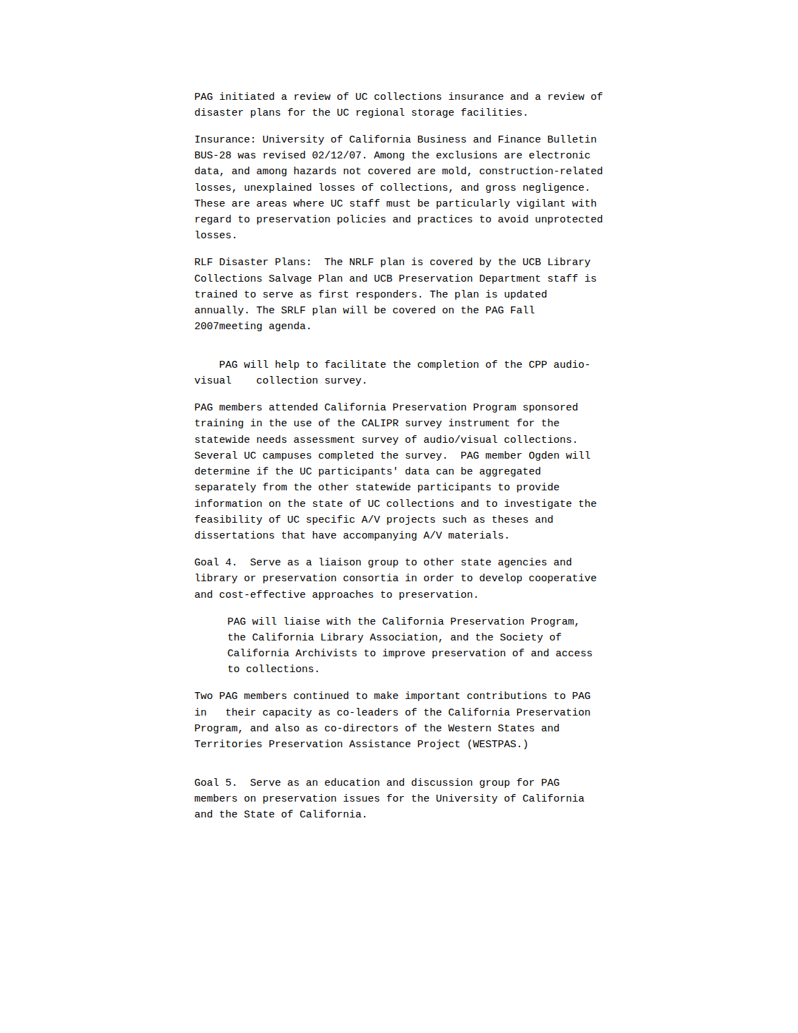PAG initiated a review of UC collections insurance and a review of disaster plans for the UC regional storage facilities.
Insurance: University of California Business and Finance Bulletin BUS-28 was revised 02/12/07. Among the exclusions are electronic data, and among hazards not covered are mold, construction-related losses, unexplained losses of collections, and gross negligence. These are areas where UC staff must be particularly vigilant with regard to preservation policies and practices to avoid unprotected losses.
RLF Disaster Plans: The NRLF plan is covered by the UCB Library Collections Salvage Plan and UCB Preservation Department staff is trained to serve as first responders. The plan is updated annually. The SRLF plan will be covered on the PAG Fall 2007meeting agenda.
PAG will help to facilitate the completion of the CPP audio-visual collection survey.
PAG members attended California Preservation Program sponsored training in the use of the CALIPR survey instrument for the statewide needs assessment survey of audio/visual collections. Several UC campuses completed the survey. PAG member Ogden will determine if the UC participants' data can be aggregated separately from the other statewide participants to provide information on the state of UC collections and to investigate the feasibility of UC specific A/V projects such as theses and dissertations that have accompanying A/V materials.
Goal 4. Serve as a liaison group to other state agencies and library or preservation consortia in order to develop cooperative and cost-effective approaches to preservation.
PAG will liaise with the California Preservation Program, the California Library Association, and the Society of California Archivists to improve preservation of and access to collections.
Two PAG members continued to make important contributions to PAG in their capacity as co-leaders of the California Preservation Program, and also as co-directors of the Western States and Territories Preservation Assistance Project (WESTPAS.)
Goal 5. Serve as an education and discussion group for PAG members on preservation issues for the University of California and the State of California.